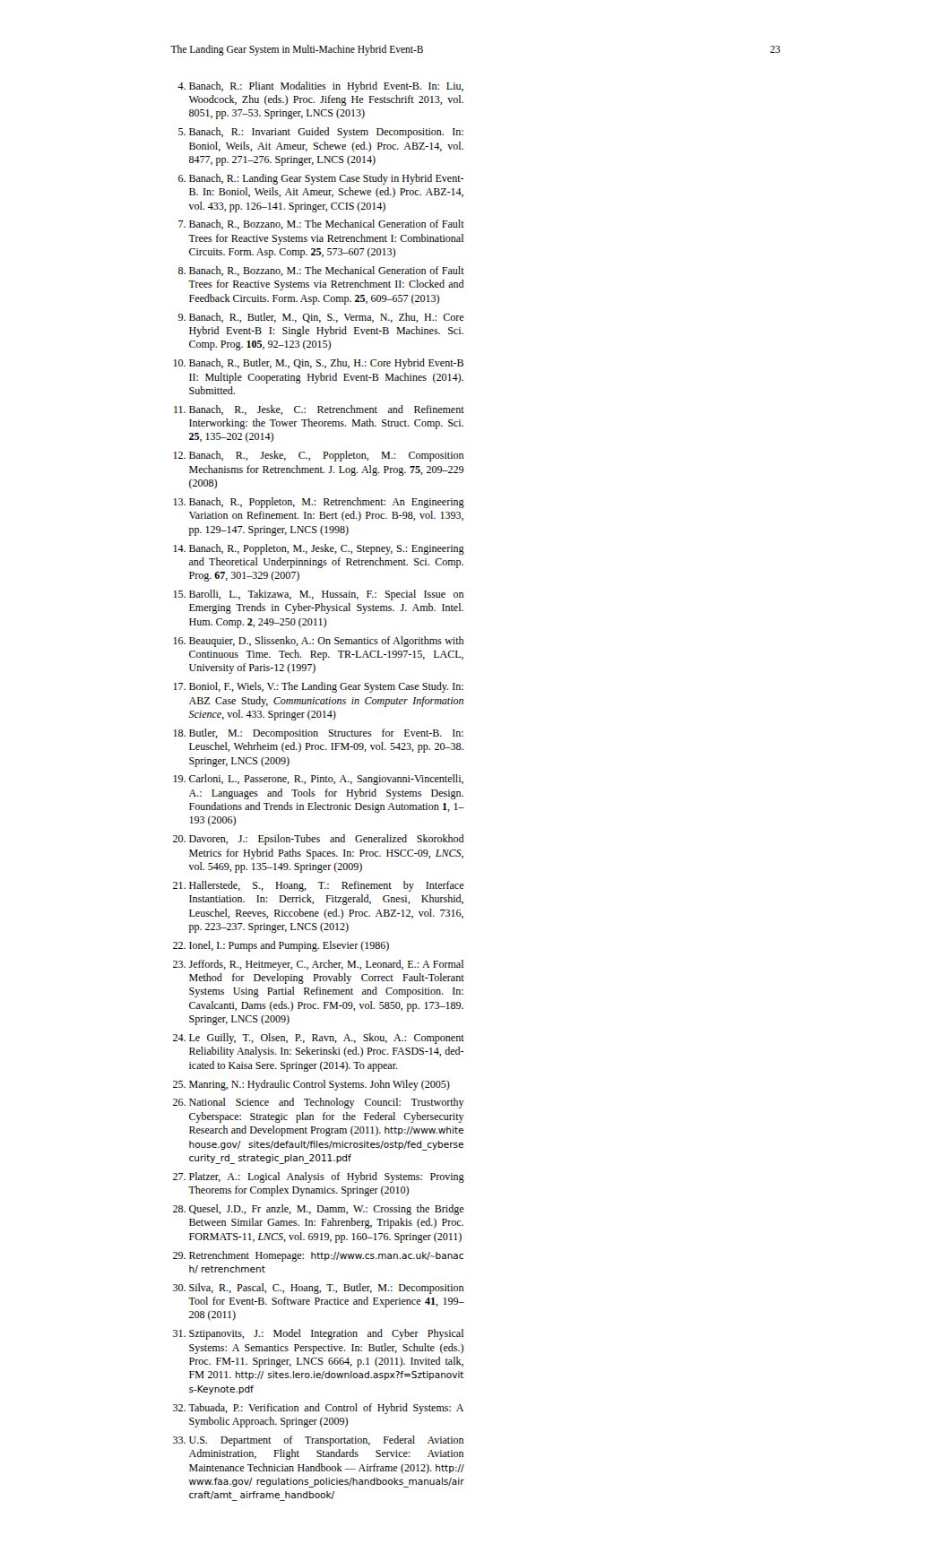The Landing Gear System in Multi-Machine Hybrid Event-B 23
Banach, R.: Pliant Modalities in Hybrid Event-B. In: Liu, Woodcock, Zhu (eds.) Proc. Jifeng He Festschrift 2013, vol. 8051, pp. 37–53. Springer, LNCS (2013)
Banach, R.: Invariant Guided System Decomposition. In: Boniol, Weils, Ait Ameur, Schewe (ed.) Proc. ABZ-14, vol. 8477, pp. 271–276. Springer, LNCS (2014)
Banach, R.: Landing Gear System Case Study in Hybrid Event-B. In: Boniol, Weils, Ait Ameur, Schewe (ed.) Proc. ABZ-14, vol. 433, pp. 126–141. Springer, CCIS (2014)
Banach, R., Bozzano, M.: The Mechanical Generation of Fault Trees for Reactive Systems via Retrenchment I: Combinational Circuits. Form. Asp. Comp. 25, 573–607 (2013)
Banach, R., Bozzano, M.: The Mechanical Generation of Fault Trees for Reactive Systems via Retrenchment II: Clocked and Feedback Circuits. Form. Asp. Comp. 25, 609–657 (2013)
Banach, R., Butler, M., Qin, S., Verma, N., Zhu, H.: Core Hybrid Event-B I: Single Hybrid Event-B Machines. Sci. Comp. Prog. 105, 92–123 (2015)
Banach, R., Butler, M., Qin, S., Zhu, H.: Core Hybrid Event-B II: Multiple Cooperating Hybrid Event-B Machines (2014). Submitted.
Banach, R., Jeske, C.: Retrenchment and Refinement Interworking: the Tower Theorems. Math. Struct. Comp. Sci. 25, 135–202 (2014)
Banach, R., Jeske, C., Poppleton, M.: Composition Mechanisms for Retrenchment. J. Log. Alg. Prog. 75, 209–229 (2008)
Banach, R., Poppleton, M.: Retrenchment: An Engineering Variation on Refinement. In: Bert (ed.) Proc. B-98, vol. 1393, pp. 129–147. Springer, LNCS (1998)
Banach, R., Poppleton, M., Jeske, C., Stepney, S.: Engineering and Theoretical Underpinnings of Retrenchment. Sci. Comp. Prog. 67, 301–329 (2007)
Barolli, L., Takizawa, M., Hussain, F.: Special Issue on Emerging Trends in Cyber-Physical Systems. J. Amb. Intel. Hum. Comp. 2, 249–250 (2011)
Beauquier, D., Slissenko, A.: On Semantics of Algorithms with Continuous Time. Tech. Rep. TR-LACL-1997-15, LACL, University of Paris-12 (1997)
Boniol, F., Wiels, V.: The Landing Gear System Case Study. In: ABZ Case Study, Communications in Computer Information Science, vol. 433. Springer (2014)
Butler, M.: Decomposition Structures for Event-B. In: Leuschel, Wehrheim (ed.) Proc. IFM-09, vol. 5423, pp. 20–38. Springer, LNCS (2009)
Carloni, L., Passerone, R., Pinto, A., Sangiovanni-Vincentelli, A.: Languages and Tools for Hybrid Systems Design. Foundations and Trends in Electronic Design Automation 1, 1–193 (2006)
Davoren, J.: Epsilon-Tubes and Generalized Skorokhod Metrics for Hybrid Paths Spaces. In: Proc. HSCC-09, LNCS, vol. 5469, pp. 135–149. Springer (2009)
Hallerstede, S., Hoang, T.: Refinement by Interface Instantiation. In: Derrick, Fitzgerald, Gnesi, Khurshid, Leuschel, Reeves, Riccobene (ed.) Proc. ABZ-12, vol. 7316, pp. 223–237. Springer, LNCS (2012)
Ionel, I.: Pumps and Pumping. Elsevier (1986)
Jeffords, R., Heitmeyer, C., Archer, M., Leonard, E.: A Formal Method for Developing Provably Correct Fault-Tolerant Systems Using Partial Refinement and Composition. In: Cavalcanti, Dams (eds.) Proc. FM-09, vol. 5850, pp. 173–189. Springer, LNCS (2009)
Le Guilly, T., Olsen, P., Ravn, A., Skou, A.: Component Reliability Analysis. In: Sekerinski (ed.) Proc. FASDS-14, dedicated to Kaisa Sere. Springer (2014). To appear.
Manring, N.: Hydraulic Control Systems. John Wiley (2005)
National Science and Technology Council: Trustworthy Cyberspace: Strategic plan for the Federal Cybersecurity Research and Development Program (2011). http://www.whitehouse.gov/ sites/default/files/microsites/ostp/fed_cybersecurity_rd_ strategic_plan_2011.pdf
Platzer, A.: Logical Analysis of Hybrid Systems: Proving Theorems for Complex Dynamics. Springer (2010)
Quesel, J.D., Fr anzle, M., Damm, W.: Crossing the Bridge Between Similar Games. In: Fahrenberg, Tripakis (ed.) Proc. FORMATS-11, LNCS, vol. 6919, pp. 160–176. Springer (2011)
Retrenchment Homepage: http://www.cs.man.ac.uk/~banach/ retrenchment
Silva, R., Pascal, C., Hoang, T., Butler, M.: Decomposition Tool for Event-B. Software Practice and Experience 41, 199–208 (2011)
Sztipanovits, J.: Model Integration and Cyber Physical Systems: A Semantics Perspective. In: Butler, Schulte (eds.) Proc. FM-11. Springer, LNCS 6664, p.1 (2011). Invited talk, FM 2011. http:// sites.lero.ie/download.aspx?f=Sztipanovits-Keynote.pdf
Tabuada, P.: Verification and Control of Hybrid Systems: A Symbolic Approach. Springer (2009)
U.S. Department of Transportation, Federal Aviation Administration, Flight Standards Service: Aviation Maintenance Technician Handbook — Airframe (2012). http://www.faa.gov/ regulations_policies/handbooks_manuals/aircraft/amt_ airframe_handbook/